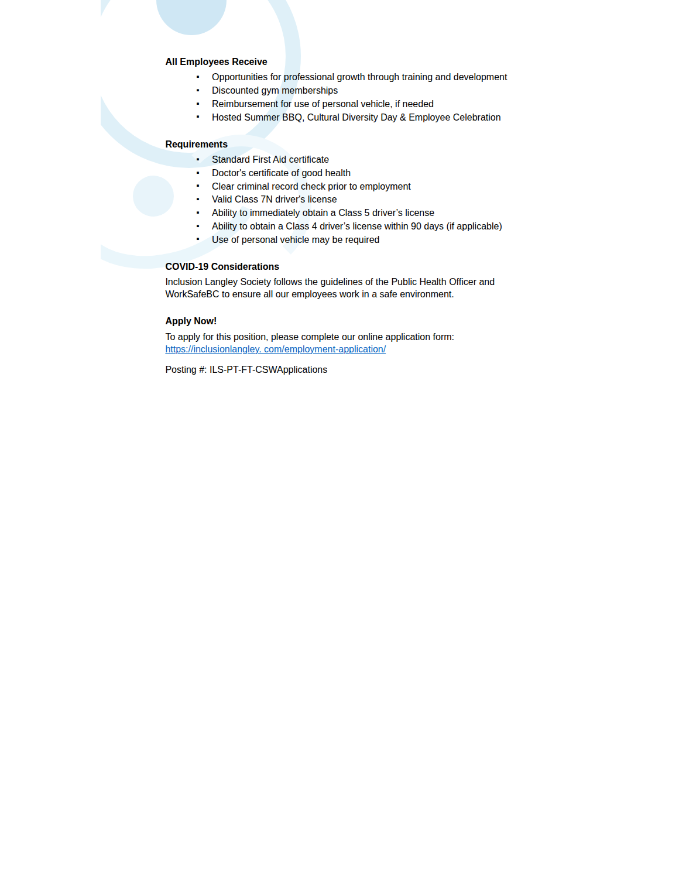All Employees Receive
Opportunities for professional growth through training and development
Discounted gym memberships
Reimbursement for use of personal vehicle, if needed
Hosted Summer BBQ, Cultural Diversity Day & Employee Celebration
Requirements
Standard First Aid certificate
Doctor's certificate of good health
Clear criminal record check prior to employment
Valid Class 7N driver's license
Ability to immediately obtain a Class 5 driver’s license
Ability to obtain a Class 4 driver’s license within 90 days (if applicable)
Use of personal vehicle may be required
COVID-19 Considerations
Inclusion Langley Society follows the guidelines of the Public Health Officer and WorkSafeBC to ensure all our employees work in a safe environment.
Apply Now!
To apply for this position, please complete our online application form:
https://inclusionlangley. com/employment-application/
Posting #: ILS-PT-FT-CSWApplications